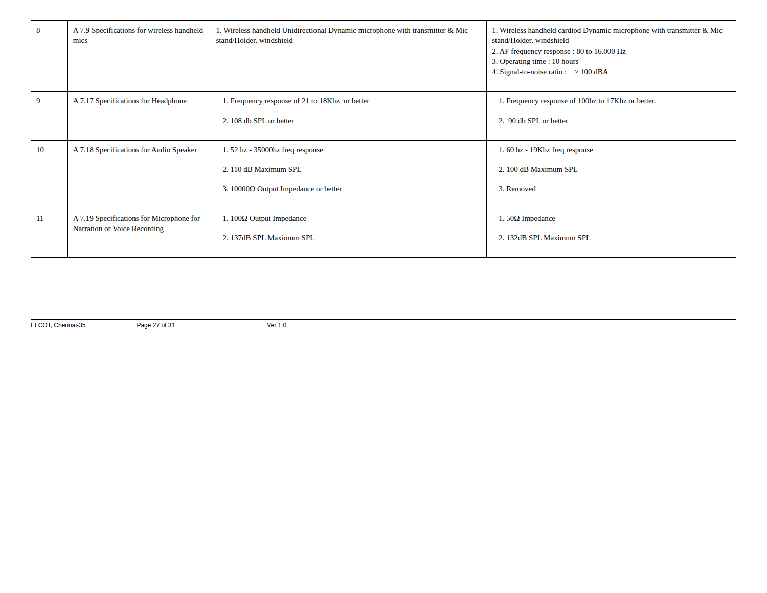| 8 | A 7.9 Specifications for wireless handheld mics | 1. Wireless handheld Unidirectional Dynamic microphone with transmitter & Mic stand/Holder, windshield | 1. Wireless handheld cardiod Dynamic microphone with transmitter & Mic stand/Holder, windshield 2. AF frequency response : 80 to 16,000 Hz 3. Operating time : 10 hours 4. Signal-to-noise ratio : ≥ 100 dBA |
| 9 | A 7.17 Specifications for Headphone | Frequency response of 21 to 18Khz or better 108 db SPL or better | Frequency response of 100hz to 17Khz or better. 90 db SPL or better |
| 10 | A 7.18 Specifications for Audio Speaker | 52 hz - 35000hz freq response 110 dB Maximum SPL 10000Ω Output Impedance or better | 60 hz - 19Khz freq response 100 dB Maximum SPL Removed |
| 11 | A 7.19 Specifications for Microphone for Narration or Voice Recording | 100Ω Output Impedance 137dB SPL Maximum SPL | 50Ω Impedance 132dB SPL Maximum SPL |
ELCOT, Chennai-35
Page 27 of 31
Ver 1.0